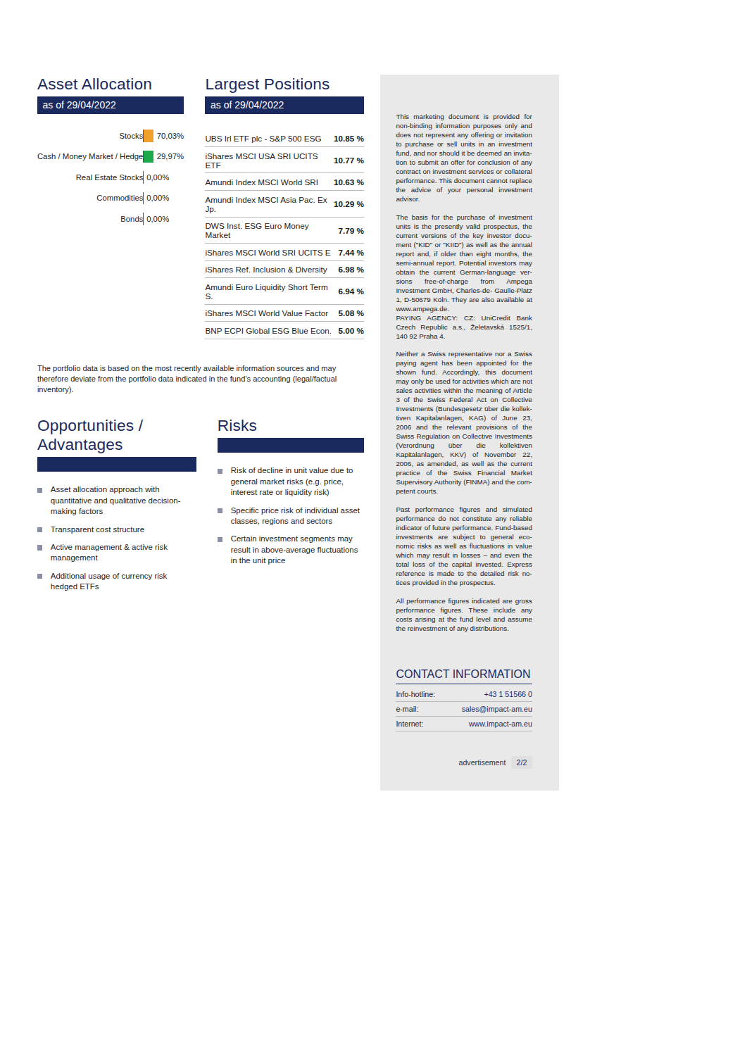Asset Allocation
as of 29/04/2022
| Stocks | 70,03% |
| Cash / Money Market / Hedge | 29,97% |
| Real Estate Stocks | 0,00% |
| Commodities | 0,00% |
| Bonds | 0,00% |
Largest Positions
as of 29/04/2022
| UBS Irl ETF plc - S&P 500 ESG | 10.85 % |
| iShares MSCI USA SRI UCITS ETF | 10.77 % |
| Amundi Index MSCI World SRI | 10.63 % |
| Amundi Index MSCI Asia Pac. Ex Jp. | 10.29 % |
| DWS Inst. ESG Euro Money Market | 7.79 % |
| iShares MSCI World SRI UCITS E | 7.44 % |
| iShares Ref. Inclusion & Diversity | 6.98 % |
| Amundi Euro Liquidity Short Term S. | 6.94 % |
| iShares MSCI World Value Factor | 5.08 % |
| BNP ECPI Global ESG Blue Econ. | 5.00 % |
The portfolio data is based on the most recently available information sources and may therefore deviate from the portfolio data indicated in the fund’s accounting (legal/factual inventory).
Opportunities / Advantages
Asset allocation approach with quantitative and qualitative decision-making factors
Transparent cost structure
Active management & active risk management
Additional usage of currency risk hedged ETFs
Risks
Risk of decline in unit value due to general market risks (e.g. price, interest rate or liquidity risk)
Specific price risk of individual asset classes, regions and sectors
Certain investment segments may result in above-average fluctuations in the unit price
This marketing document is provided for non-binding information purposes only and does not represent any offering or invitation to purchase or sell units in an investment fund, and nor should it be deemed an invitation to submit an offer for conclusion of any contract on investment services or collateral performance. This document cannot replace the advice of your personal investment advisor.
The basis for the purchase of investment units is the presently valid prospectus, the current versions of the key investor document ("KID" or "KIID") as well as the annual report and, if older than eight months, the semi-annual report. Potential investors may obtain the current German-language versions free-of-charge from Ampega Investment GmbH, Charles-de- Gaulle-Platz 1, D-50679 Köln. They are also available at www.ampega.de.
PAYING AGENCY: CZ: UniCredit Bank Czech Republic a.s., Želetavská 1525/1, 140 92 Praha 4.
Neither a Swiss representative nor a Swiss paying agent has been appointed for the shown fund. Accordingly, this document may only be used for activities which are not sales activities within the meaning of Article 3 of the Swiss Federal Act on Collective Investments (Bundesgesetz über die kollektiven Kapitalanlagen, KAG) of June 23, 2006 and the relevant provisions of the Swiss Regulation on Collective Investments (Verordnung über die kollektiven Kapitalanlagen, KKV) of November 22, 2006, as amended, as well as the current practice of the Swiss Financial Market Supervisory Authority (FINMA) and the competent courts.
Past performance figures and simulated performance do not constitute any reliable indicator of future performance. Fund-based investments are subject to general economic risks as well as fluctuations in value which may result in losses – and even the total loss of the capital invested. Express reference is made to the detailed risk notices provided in the prospectus.
All performance figures indicated are gross performance figures. These include any costs arising at the fund level and assume the reinvestment of any distributions.
CONTACT INFORMATION
| Info-hotline: | +43 1 51566 0 |
| e-mail: | sales@impact-am.eu |
| Internet: | www.impact-am.eu |
advertisement 2/2